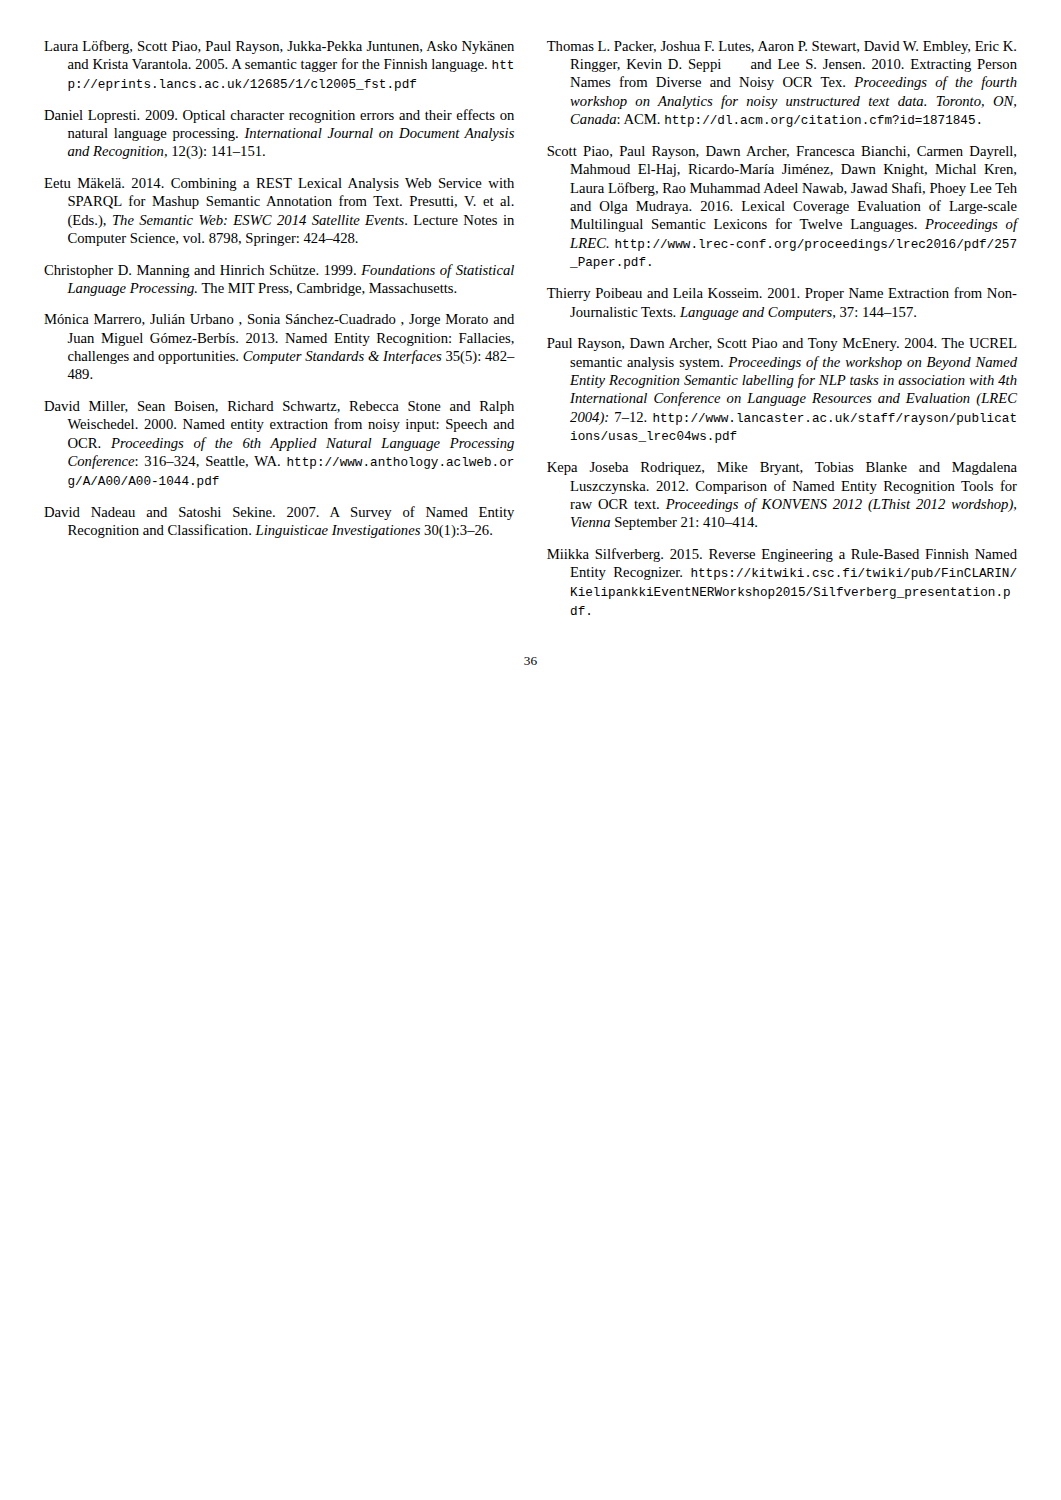Laura Löfberg, Scott Piao, Paul Rayson, Jukka-Pekka Juntunen, Asko Nykänen and Krista Varantola. 2005. A semantic tagger for the Finnish language. http://eprints.lancs.ac.uk/12685/1/cl2005_fst.pdf
Daniel Lopresti. 2009. Optical character recognition errors and their effects on natural language processing. International Journal on Document Analysis and Recognition, 12(3): 141–151.
Eetu Mäkelä. 2014. Combining a REST Lexical Analysis Web Service with SPARQL for Mashup Semantic Annotation from Text. Presutti, V. et al. (Eds.), The Semantic Web: ESWC 2014 Satellite Events. Lecture Notes in Computer Science, vol. 8798, Springer: 424–428.
Christopher D. Manning and Hinrich Schütze. 1999. Foundations of Statistical Language Processing. The MIT Press, Cambridge, Massachusetts.
Mónica Marrero, Julián Urbano , Sonia Sánchez-Cuadrado , Jorge Morato and Juan Miguel Gómez-Berbís. 2013. Named Entity Recognition: Fallacies, challenges and opportunities. Computer Standards & Interfaces 35(5): 482–489.
David Miller, Sean Boisen, Richard Schwartz, Rebecca Stone and Ralph Weischedel. 2000. Named entity extraction from noisy input: Speech and OCR. Proceedings of the 6th Applied Natural Language Processing Conference: 316–324, Seattle, WA. http://www.anthology.aclweb.org/A/A00/A00-1044.pdf
David Nadeau and Satoshi Sekine. 2007. A Survey of Named Entity Recognition and Classification. Linguisticae Investigationes 30(1):3–26.
Thomas L. Packer, Joshua F. Lutes, Aaron P. Stewart, David W. Embley, Eric K. Ringger, Kevin D. Seppi and Lee S. Jensen. 2010. Extracting Person Names from Diverse and Noisy OCR Tex. Proceedings of the fourth workshop on Analytics for noisy unstructured text data. Toronto, ON, Canada: ACM. http://dl.acm.org/citation.cfm?id=1871845.
Scott Piao, Paul Rayson, Dawn Archer, Francesca Bianchi, Carmen Dayrell, Mahmoud El-Haj, Ricardo-María Jiménez, Dawn Knight, Michal Kren, Laura Löfberg, Rao Muhammad Adeel Nawab, Jawad Shafi, Phoey Lee Teh and Olga Mudraya. 2016. Lexical Coverage Evaluation of Large-scale Multilingual Semantic Lexicons for Twelve Languages. Proceedings of LREC. http://www.lrec-conf.org/proceedings/lrec2016/pdf/257_Paper.pdf.
Thierry Poibeau and Leila Kosseim. 2001. Proper Name Extraction from Non-Journalistic Texts. Language and Computers, 37: 144–157.
Paul Rayson, Dawn Archer, Scott Piao and Tony McEnery. 2004. The UCREL semantic analysis system. Proceedings of the workshop on Beyond Named Entity Recognition Semantic labelling for NLP tasks in association with 4th International Conference on Language Resources and Evaluation (LREC 2004): 7–12. http://www.lancaster.ac.uk/staff/rayson/publications/usas_lrec04ws.pdf
Kepa Joseba Rodriquez, Mike Bryant, Tobias Blanke and Magdalena Luszczynska. 2012. Comparison of Named Entity Recognition Tools for raw OCR text. Proceedings of KONVENS 2012 (LThist 2012 wordshop), Vienna September 21: 410–414.
Miikka Silfverberg. 2015. Reverse Engineering a Rule-Based Finnish Named Entity Recognizer. https://kitwiki.csc.fi/twiki/pub/FinCLARIN/KielipankkiEventNERWorkshop2015/Silfverberg_presentation.pdf.
36